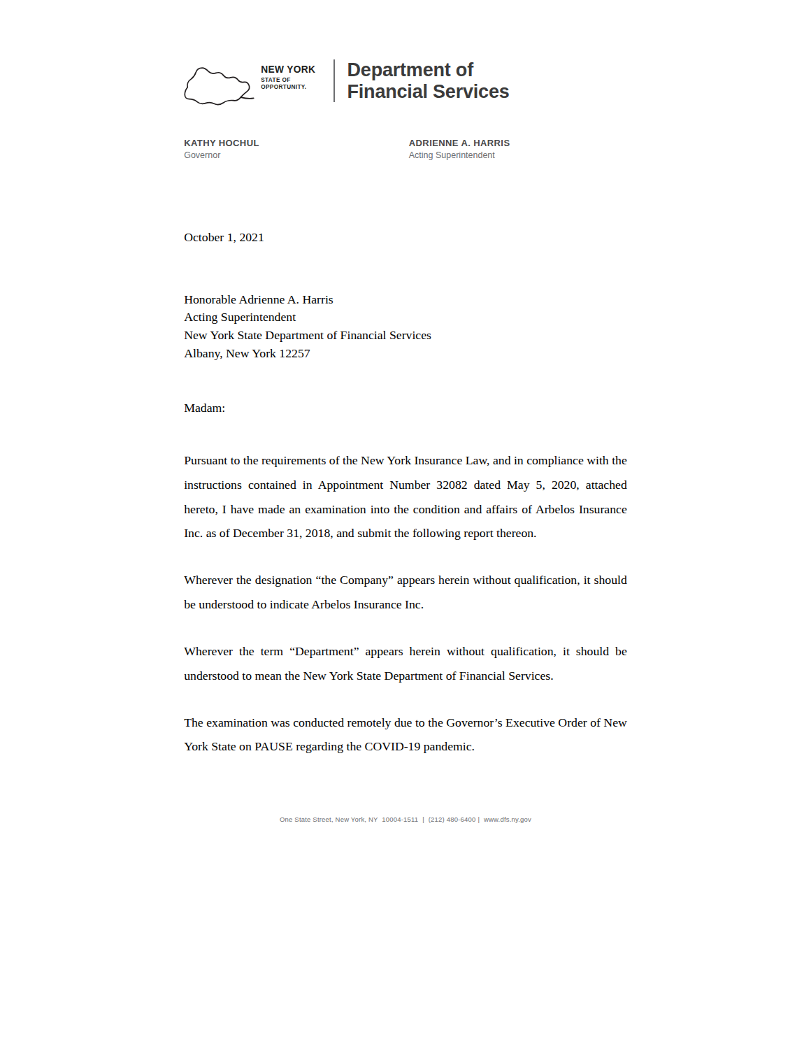NEW YORK STATE OF OPPORTUNITY.
Department of
Financial Services
Kathy Hochul
Governor
Adrienne A. Harris
Acting Superintendent
October 1, 2021
Honorable Adrienne A. Harris
Acting Superintendent
New York State Department of Financial Services
Albany, New York 12257
Madam:
Pursuant to the requirements of the New York Insurance Law, and in compliance with the instructions contained in Appointment Number 32082 dated May 5, 2020, attached hereto, I have made an examination into the condition and affairs of Arbelos Insurance Inc. as of December 31, 2018, and submit the following report thereon.
Wherever the designation “the Company” appears herein without qualification, it should be understood to indicate Arbelos Insurance Inc.
Wherever the term “Department” appears herein without qualification, it should be understood to mean the New York State Department of Financial Services.
The examination was conducted remotely due to the Governor’s Executive Order of New York State on PAUSE regarding the COVID-19 pandemic.
One State Street, New York, NY 10004-1511 | (212) 480-6400| www.dfs.ny.gov